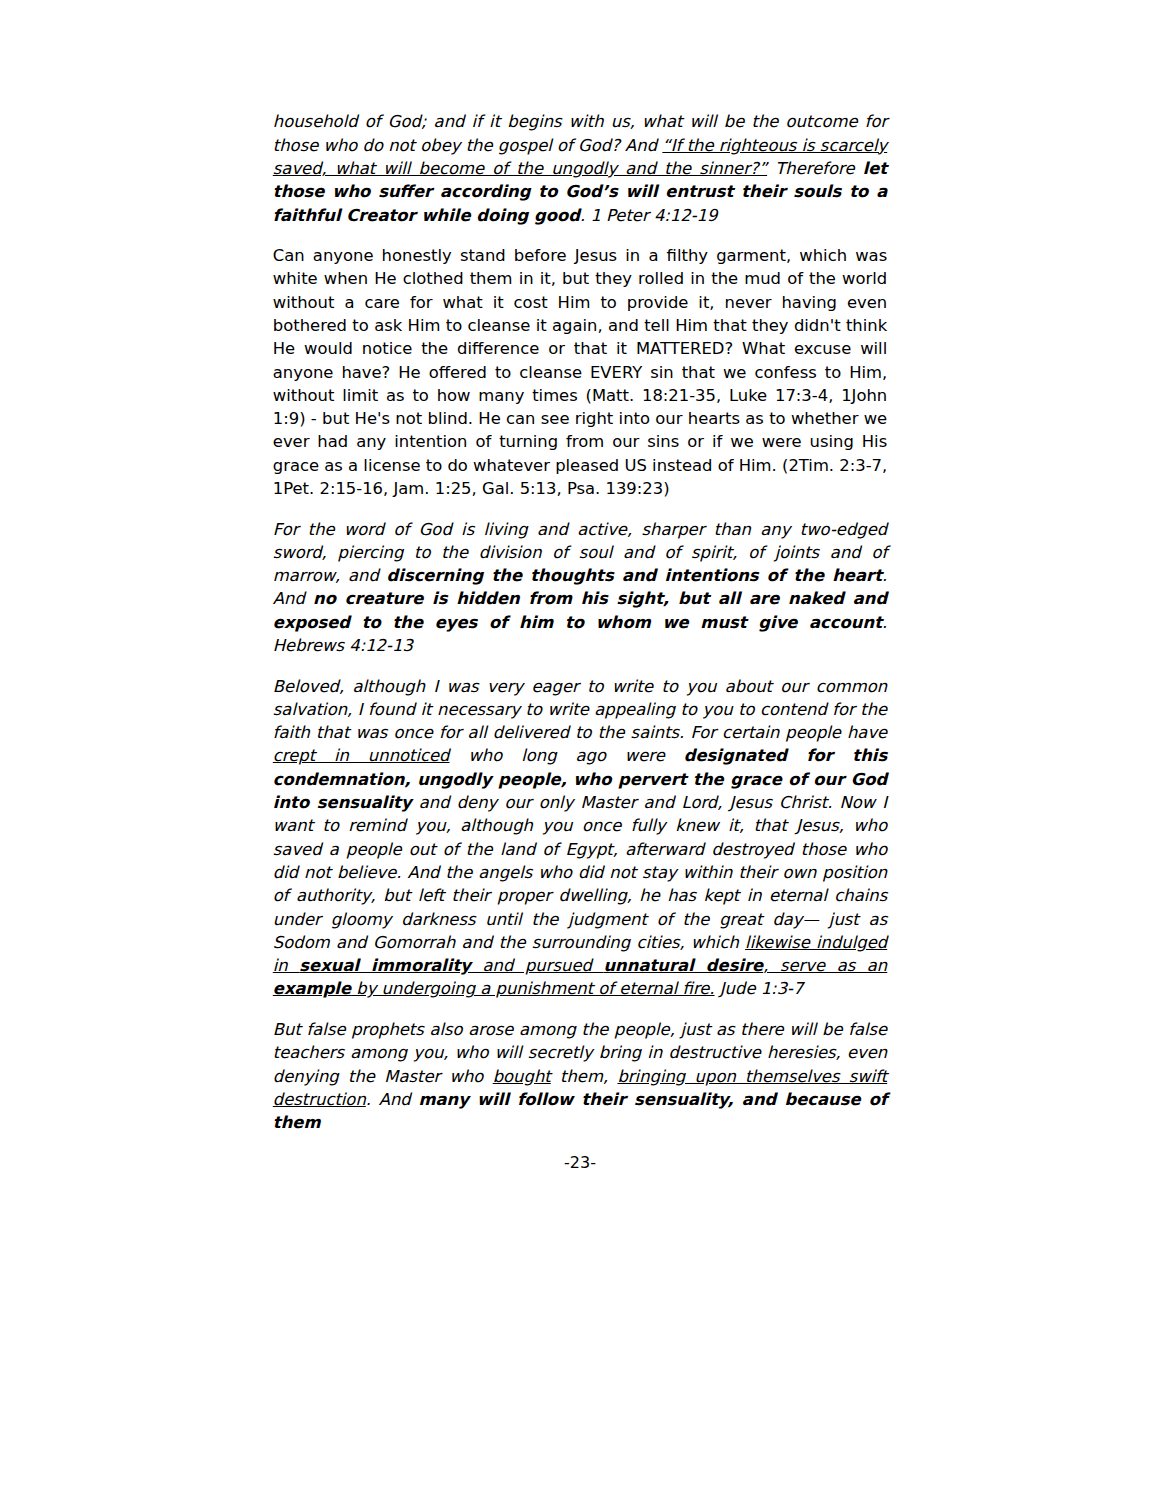household of God; and if it begins with us, what will be the outcome for those who do not obey the gospel of God? And “If the righteous is scarcely saved, what will become of the ungodly and the sinner?” Therefore let those who suffer according to God’s will entrust their souls to a faithful Creator while doing good. 1 Peter 4:12-19
Can anyone honestly stand before Jesus in a filthy garment, which was white when He clothed them in it, but they rolled in the mud of the world without a care for what it cost Him to provide it, never having even bothered to ask Him to cleanse it again, and tell Him that they didn't think He would notice the difference or that it MATTERED? What excuse will anyone have? He offered to cleanse EVERY sin that we confess to Him, without limit as to how many times (Matt. 18:21-35, Luke 17:3-4, 1John 1:9) - but He's not blind. He can see right into our hearts as to whether we ever had any intention of turning from our sins or if we were using His grace as a license to do whatever pleased US instead of Him. (2Tim. 2:3-7, 1Pet. 2:15-16, Jam. 1:25, Gal. 5:13, Psa. 139:23)
For the word of God is living and active, sharper than any two-edged sword, piercing to the division of soul and of spirit, of joints and of marrow, and discerning the thoughts and intentions of the heart. And no creature is hidden from his sight, but all are naked and exposed to the eyes of him to whom we must give account. Hebrews 4:12-13
Beloved, although I was very eager to write to you about our common salvation, I found it necessary to write appealing to you to contend for the faith that was once for all delivered to the saints. For certain people have crept in unnoticed who long ago were designated for this condemnation, ungodly people, who pervert the grace of our God into sensuality and deny our only Master and Lord, Jesus Christ. Now I want to remind you, although you once fully knew it, that Jesus, who saved a people out of the land of Egypt, afterward destroyed those who did not believe. And the angels who did not stay within their own position of authority, but left their proper dwelling, he has kept in eternal chains under gloomy darkness until the judgment of the great day— just as Sodom and Gomorrah and the surrounding cities, which likewise indulged in sexual immorality and pursued unnatural desire, serve as an example by undergoing a punishment of eternal fire. Jude 1:3-7
But false prophets also arose among the people, just as there will be false teachers among you, who will secretly bring in destructive heresies, even denying the Master who bought them, bringing upon themselves swift destruction. And many will follow their sensuality, and because of them
-23-